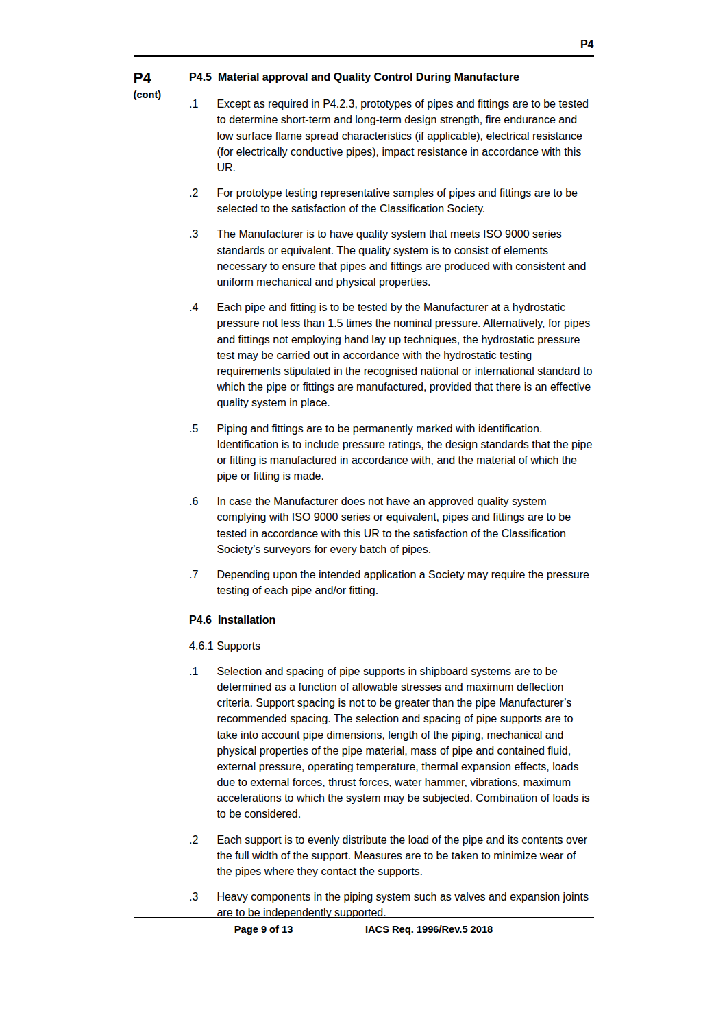P4
P4
(cont)
P4.5 Material approval and Quality Control During Manufacture
.1
Except as required in P4.2.3, prototypes of pipes and fittings are to be tested to determine short-term and long-term design strength, fire endurance and low surface flame spread characteristics (if applicable), electrical resistance (for electrically conductive pipes), impact resistance in accordance with this UR.
.2
For prototype testing representative samples of pipes and fittings are to be selected to the satisfaction of the Classification Society.
.3
The Manufacturer is to have quality system that meets ISO 9000 series standards or equivalent. The quality system is to consist of elements necessary to ensure that pipes and fittings are produced with consistent and uniform mechanical and physical properties.
.4
Each pipe and fitting is to be tested by the Manufacturer at a hydrostatic pressure not less than 1.5 times the nominal pressure. Alternatively, for pipes and fittings not employing hand lay up techniques, the hydrostatic pressure test may be carried out in accordance with the hydrostatic testing requirements stipulated in the recognised national or international standard to which the pipe or fittings are manufactured, provided that there is an effective quality system in place.
.5
Piping and fittings are to be permanently marked with identification. Identification is to include pressure ratings, the design standards that the pipe or fitting is manufactured in accordance with, and the material of which the pipe or fitting is made.
.6
In case the Manufacturer does not have an approved quality system complying with ISO 9000 series or equivalent, pipes and fittings are to be tested in accordance with this UR to the satisfaction of the Classification Society’s surveyors for every batch of pipes.
.7
Depending upon the intended application a Society may require the pressure testing of each pipe and/or fitting.
P4.6 Installation
4.6.1 Supports
.1
Selection and spacing of pipe supports in shipboard systems are to be determined as a function of allowable stresses and maximum deflection criteria. Support spacing is not to be greater than the pipe Manufacturer’s recommended spacing. The selection and spacing of pipe supports are to take into account pipe dimensions, length of the piping, mechanical and physical properties of the pipe material, mass of pipe and contained fluid, external pressure, operating temperature, thermal expansion effects, loads due to external forces, thrust forces, water hammer, vibrations, maximum accelerations to which the system may be subjected. Combination of loads is to be considered.
.2
Each support is to evenly distribute the load of the pipe and its contents over the full width of the support. Measures are to be taken to minimize wear of the pipes where they contact the supports.
.3
Heavy components in the piping system such as valves and expansion joints are to be independently supported.
Page 9 of 13 IACS Req. 1996/Rev.5 2018